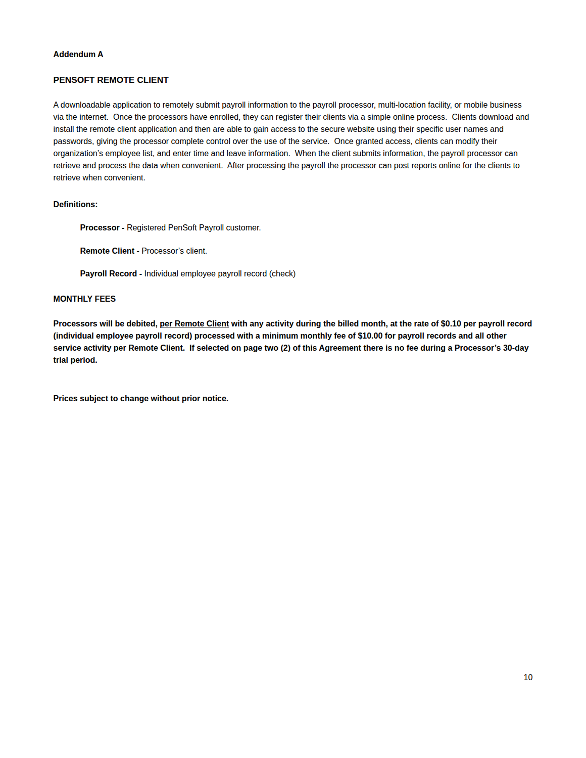Addendum A
PENSOFT REMOTE CLIENT
A downloadable application to remotely submit payroll information to the payroll processor, multi-location facility, or mobile business via the internet. Once the processors have enrolled, they can register their clients via a simple online process. Clients download and install the remote client application and then are able to gain access to the secure website using their specific user names and passwords, giving the processor complete control over the use of the service. Once granted access, clients can modify their organization’s employee list, and enter time and leave information. When the client submits information, the payroll processor can retrieve and process the data when convenient. After processing the payroll the processor can post reports online for the clients to retrieve when convenient.
Definitions:
Processor -
Registered PenSoft Payroll customer.
Remote Client -
Processor’s client.
Payroll Record -
Individual employee payroll record (check)
MONTHLY FEES
Processors will be debited, per Remote Client with any activity during the billed month, at the rate of $0.10 per payroll record (individual employee payroll record) processed with a minimum monthly fee of $10.00 for payroll records and all other service activity per Remote Client. If selected on page two (2) of this Agreement there is no fee during a Processor’s 30-day trial period.
Prices subject to change without prior notice.
10